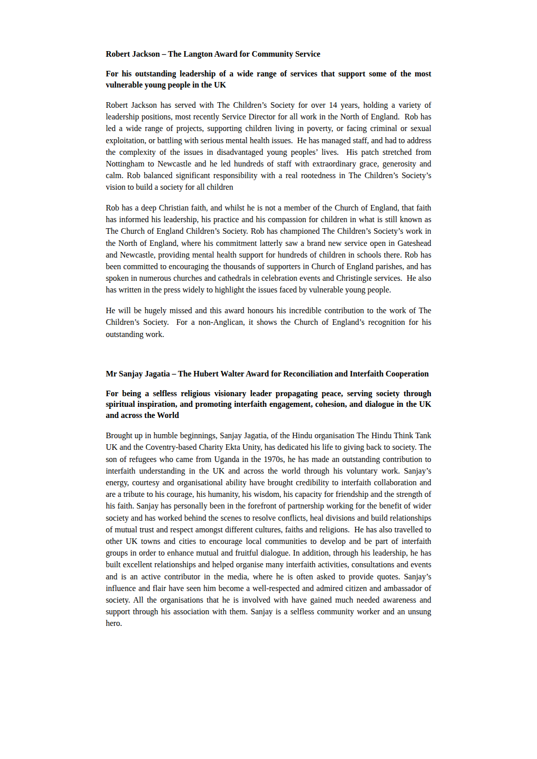Robert Jackson – The Langton Award for Community Service
For his outstanding leadership of a wide range of services that support some of the most vulnerable young people in the UK
Robert Jackson has served with The Children’s Society for over 14 years, holding a variety of leadership positions, most recently Service Director for all work in the North of England. Rob has led a wide range of projects, supporting children living in poverty, or facing criminal or sexual exploitation, or battling with serious mental health issues. He has managed staff, and had to address the complexity of the issues in disadvantaged young peoples’ lives. His patch stretched from Nottingham to Newcastle and he led hundreds of staff with extraordinary grace, generosity and calm. Rob balanced significant responsibility with a real rootedness in The Children’s Society’s vision to build a society for all children
Rob has a deep Christian faith, and whilst he is not a member of the Church of England, that faith has informed his leadership, his practice and his compassion for children in what is still known as The Church of England Children’s Society. Rob has championed The Children’s Society’s work in the North of England, where his commitment latterly saw a brand new service open in Gateshead and Newcastle, providing mental health support for hundreds of children in schools there. Rob has been committed to encouraging the thousands of supporters in Church of England parishes, and has spoken in numerous churches and cathedrals in celebration events and Christingle services. He also has written in the press widely to highlight the issues faced by vulnerable young people.
He will be hugely missed and this award honours his incredible contribution to the work of The Children’s Society. For a non-Anglican, it shows the Church of England’s recognition for his outstanding work.
Mr Sanjay Jagatia – The Hubert Walter Award for Reconciliation and Interfaith Cooperation
For being a selfless religious visionary leader propagating peace, serving society through spiritual inspiration, and promoting interfaith engagement, cohesion, and dialogue in the UK and across the World
Brought up in humble beginnings, Sanjay Jagatia, of the Hindu organisation The Hindu Think Tank UK and the Coventry-based Charity Ekta Unity, has dedicated his life to giving back to society. The son of refugees who came from Uganda in the 1970s, he has made an outstanding contribution to interfaith understanding in the UK and across the world through his voluntary work. Sanjay’s energy, courtesy and organisational ability have brought credibility to interfaith collaboration and are a tribute to his courage, his humanity, his wisdom, his capacity for friendship and the strength of his faith. Sanjay has personally been in the forefront of partnership working for the benefit of wider society and has worked behind the scenes to resolve conflicts, heal divisions and build relationships of mutual trust and respect amongst different cultures, faiths and religions. He has also travelled to other UK towns and cities to encourage local communities to develop and be part of interfaith groups in order to enhance mutual and fruitful dialogue. In addition, through his leadership, he has built excellent relationships and helped organise many interfaith activities, consultations and events and is an active contributor in the media, where he is often asked to provide quotes. Sanjay’s influence and flair have seen him become a well-respected and admired citizen and ambassador of society. All the organisations that he is involved with have gained much needed awareness and support through his association with them. Sanjay is a selfless community worker and an unsung hero.